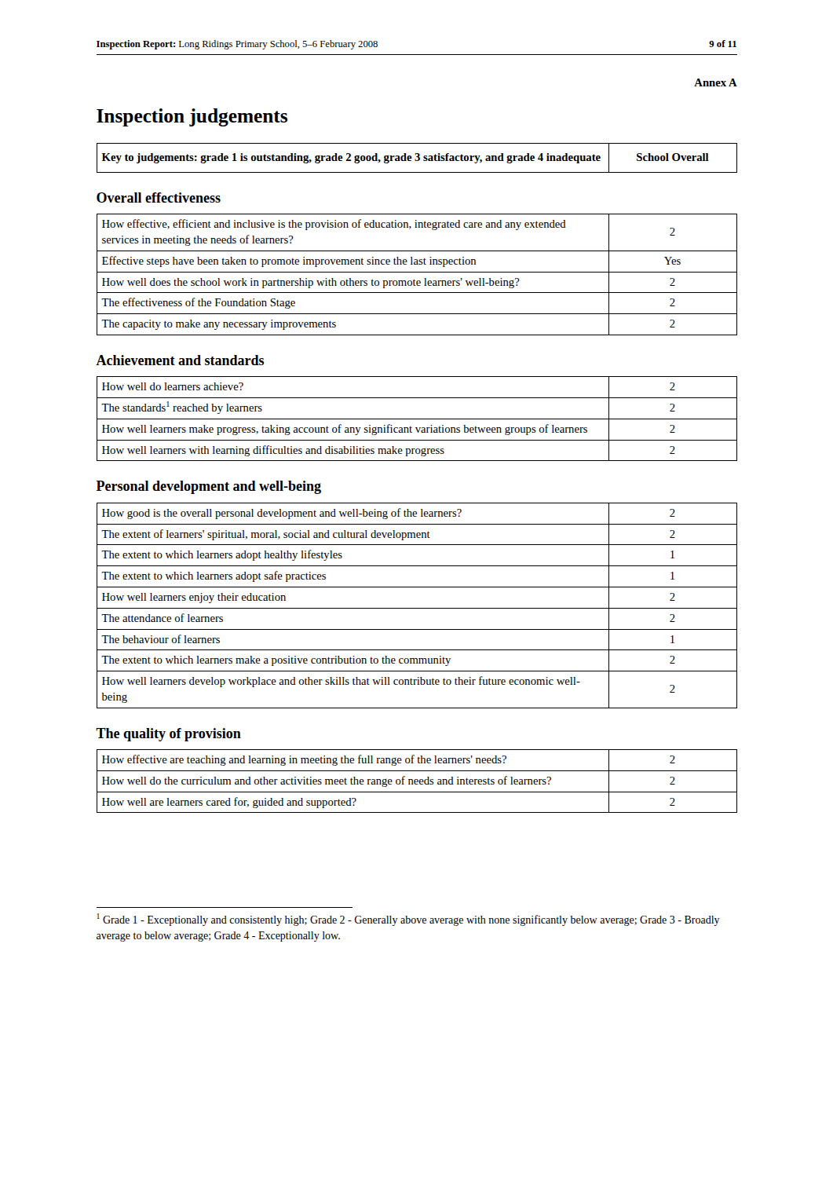Inspection Report: Long Ridings Primary School, 5–6 February 2008
9 of 11
Annex A
Inspection judgements
| Key to judgements: grade 1 is outstanding, grade 2 good, grade 3 satisfactory, and grade 4 inadequate | School Overall |
Overall effectiveness
| How effective, efficient and inclusive is the provision of education, integrated care and any extended services in meeting the needs of learners? | 2 |
| Effective steps have been taken to promote improvement since the last inspection | Yes |
| How well does the school work in partnership with others to promote learners' well-being? | 2 |
| The effectiveness of the Foundation Stage | 2 |
| The capacity to make any necessary improvements | 2 |
Achievement and standards
| How well do learners achieve? | 2 |
| The standards 1 reached by learners | 2 |
| How well learners make progress, taking account of any significant variations between groups of learners | 2 |
| How well learners with learning difficulties and disabilities make progress | 2 |
Personal development and well-being
| How good is the overall personal development and well-being of the learners? | 2 |
| The extent of learners' spiritual, moral, social and cultural development | 2 |
| The extent to which learners adopt healthy lifestyles | 1 |
| The extent to which learners adopt safe practices | 1 |
| How well learners enjoy their education | 2 |
| The attendance of learners | 2 |
| The behaviour of learners | 1 |
| The extent to which learners make a positive contribution to the community | 2 |
| How well learners develop workplace and other skills that will contribute to their future economic well-being | 2 |
The quality of provision
| How effective are teaching and learning in meeting the full range of the learners' needs? | 2 |
| How well do the curriculum and other activities meet the range of needs and interests of learners? | 2 |
| How well are learners cared for, guided and supported? | 2 |
1 Grade 1 - Exceptionally and consistently high; Grade 2 - Generally above average with none significantly below average; Grade 3 - Broadly average to below average; Grade 4 - Exceptionally low.